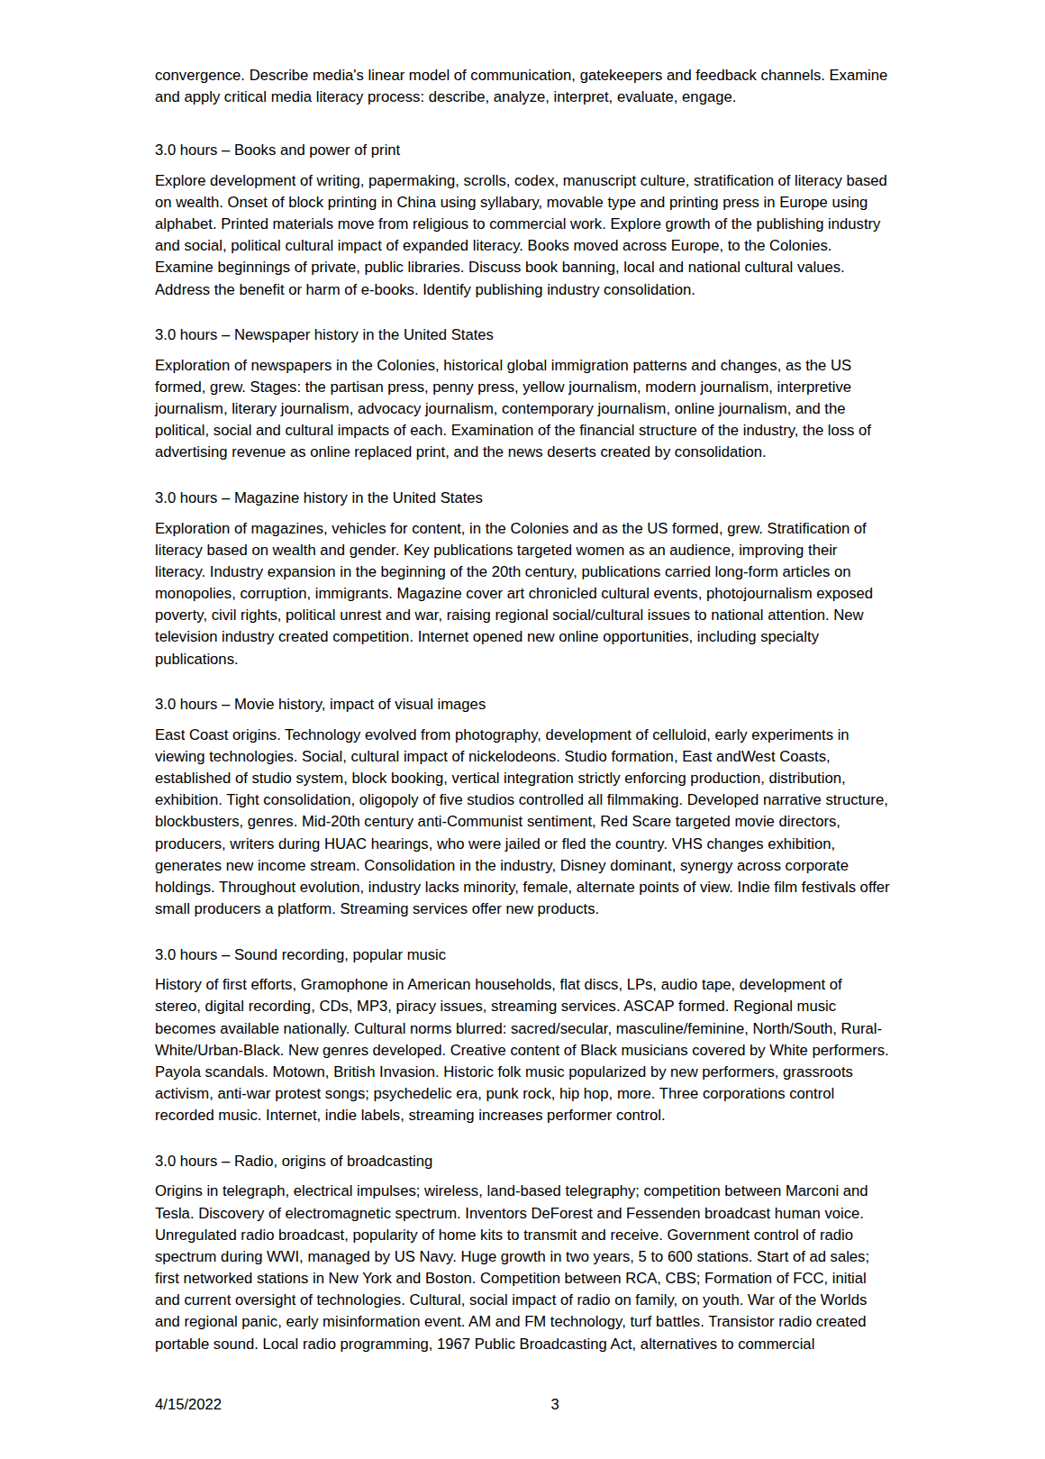convergence. Describe media's linear model of communication, gatekeepers and feedback channels. Examine and apply critical media literacy process: describe, analyze, interpret, evaluate, engage.
3.0 hours – Books and power of print
Explore development of writing, papermaking, scrolls, codex, manuscript culture, stratification of literacy based on wealth. Onset of block printing in China using syllabary, movable type and printing press in Europe using alphabet. Printed materials move from religious to commercial work. Explore growth of the publishing industry and social, political cultural impact of expanded literacy. Books moved across Europe, to the Colonies. Examine beginnings of private, public libraries. Discuss book banning, local and national cultural values. Address the benefit or harm of e-books. Identify publishing industry consolidation.
3.0 hours – Newspaper history in the United States
Exploration of newspapers in the Colonies, historical global immigration patterns and changes, as the US formed, grew. Stages: the partisan press, penny press, yellow journalism, modern journalism, interpretive journalism, literary journalism, advocacy journalism, contemporary journalism, online journalism, and the political, social and cultural impacts of each. Examination of the financial structure of the industry, the loss of advertising revenue as online replaced print, and the news deserts created by consolidation.
3.0 hours – Magazine history in the United States
Exploration of magazines, vehicles for content, in the Colonies and as the US formed, grew. Stratification of literacy based on wealth and gender. Key publications targeted women as an audience, improving their literacy. Industry expansion in the beginning of the 20th century, publications carried long-form articles on monopolies, corruption, immigrants. Magazine cover art chronicled cultural events, photojournalism exposed poverty, civil rights, political unrest and war, raising regional social/cultural issues to national attention. New television industry created competition. Internet opened new online opportunities, including specialty publications.
3.0 hours – Movie history, impact of visual images
East Coast origins. Technology evolved from photography, development of celluloid, early experiments in viewing technologies. Social, cultural impact of nickelodeons. Studio formation, East andWest Coasts, established of studio system, block booking, vertical integration strictly enforcing production, distribution, exhibition. Tight consolidation, oligopoly of five studios controlled all filmmaking. Developed narrative structure, blockbusters, genres. Mid-20th century anti-Communist sentiment, Red Scare targeted movie directors, producers, writers during HUAC hearings, who were jailed or fled the country. VHS changes exhibition, generates new income stream. Consolidation in the industry, Disney dominant, synergy across corporate holdings. Throughout evolution, industry lacks minority, female, alternate points of view. Indie film festivals offer small producers a platform. Streaming services offer new products.
3.0 hours – Sound recording, popular music
History of first efforts, Gramophone in American households, flat discs, LPs, audio tape, development of stereo, digital recording, CDs, MP3, piracy issues, streaming services. ASCAP formed. Regional music becomes available nationally. Cultural norms blurred: sacred/secular, masculine/feminine, North/South, Rural-White/Urban-Black. New genres developed. Creative content of Black musicians covered by White performers. Payola scandals. Motown, British Invasion. Historic folk music popularized by new performers, grassroots activism, anti-war protest songs; psychedelic era, punk rock, hip hop, more. Three corporations control recorded music. Internet, indie labels, streaming increases performer control.
3.0 hours – Radio, origins of broadcasting
Origins in telegraph, electrical impulses; wireless, land-based telegraphy; competition between Marconi and Tesla. Discovery of electromagnetic spectrum. Inventors DeForest and Fessenden broadcast human voice. Unregulated radio broadcast, popularity of home kits to transmit and receive. Government control of radio spectrum during WWI, managed by US Navy. Huge growth in two years, 5 to 600 stations. Start of ad sales; first networked stations in New York and Boston. Competition between RCA, CBS; Formation of FCC, initial and current oversight of technologies. Cultural, social impact of radio on family, on youth. War of the Worlds and regional panic, early misinformation event. AM and FM technology, turf battles. Transistor radio created portable sound. Local radio programming, 1967 Public Broadcasting Act, alternatives to commercial
4/15/2022 3